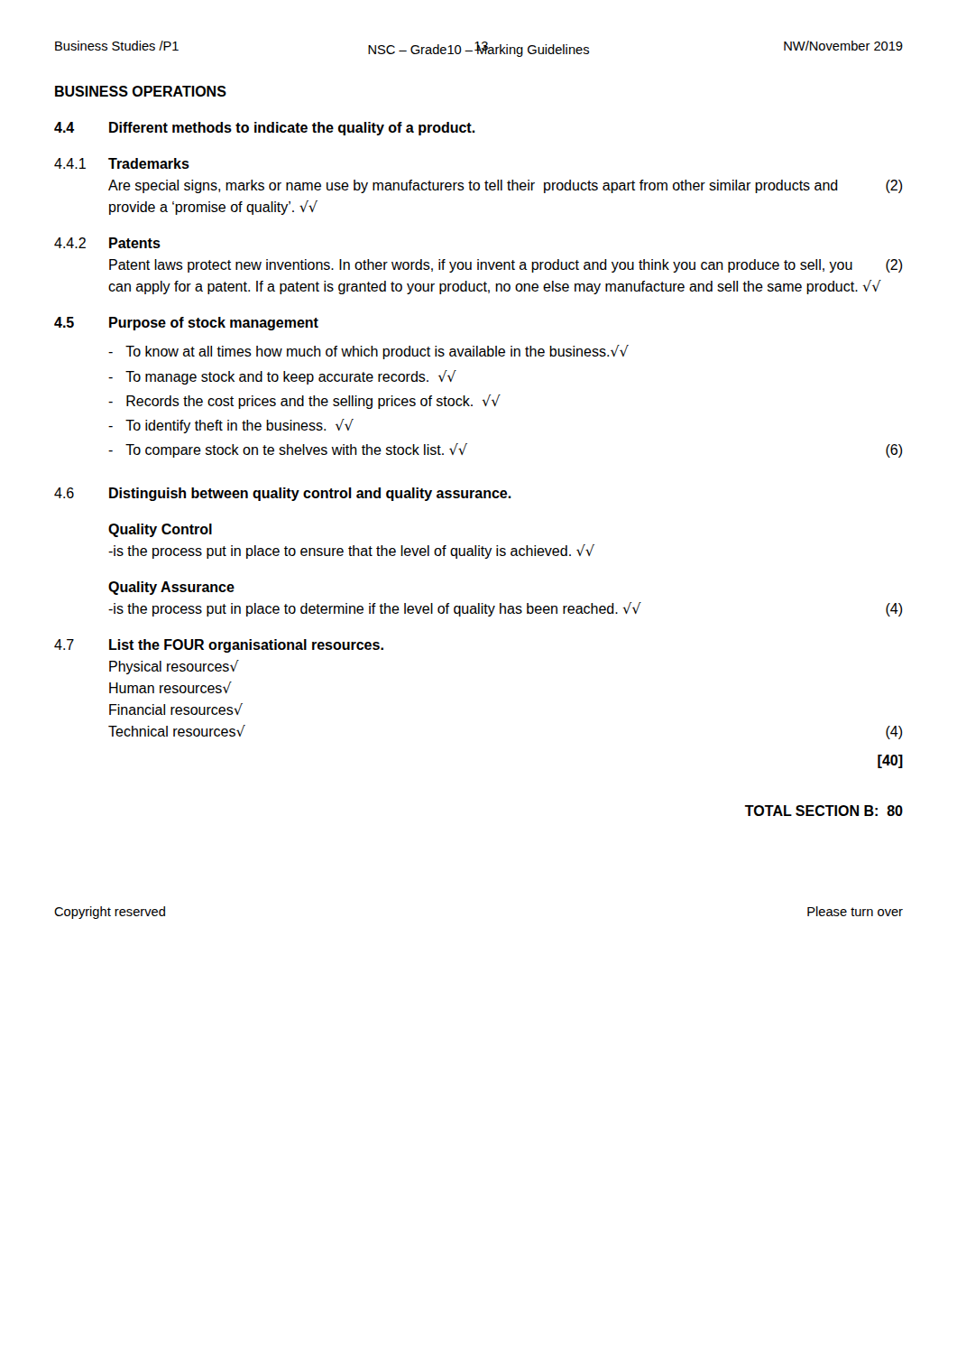Business Studies /P1
13
NW/November 2019
NSC – Grade10 – Marking Guidelines
BUSINESS OPERATIONS
4.4
Different methods to indicate the quality of a product.
4.4.1
Trademarks
(2) Are special signs, marks or name use by manufacturers to tell their products apart from other similar products and provide a ‘promise of quality’. √√
4.4.2
Patents
(2) Patent laws protect new inventions. In other words, if you invent a product and you think you can produce to sell, you can apply for a patent. If a patent is granted to your product, no one else may manufacture and sell the same product. √√
4.5
Purpose of stock management
To know at all times how much of which product is available in the business.√√
To manage stock and to keep accurate records. √√
Records the cost prices and the selling prices of stock. √√
To identify theft in the business. √√
To compare stock on te shelves with the stock list. √√ (6)
4.6
Distinguish between quality control and quality assurance.
Quality Control
-is the process put in place to ensure that the level of quality is achieved. √√
Quality Assurance
(4) -is the process put in place to determine if the level of quality has been reached. √√
4.7
List the FOUR organisational resources.
Physical resources√
Human resources√
Financial resources√
(4) Technical resources√
[40]
TOTAL SECTION B: 80
Copyright reserved
Please turn over